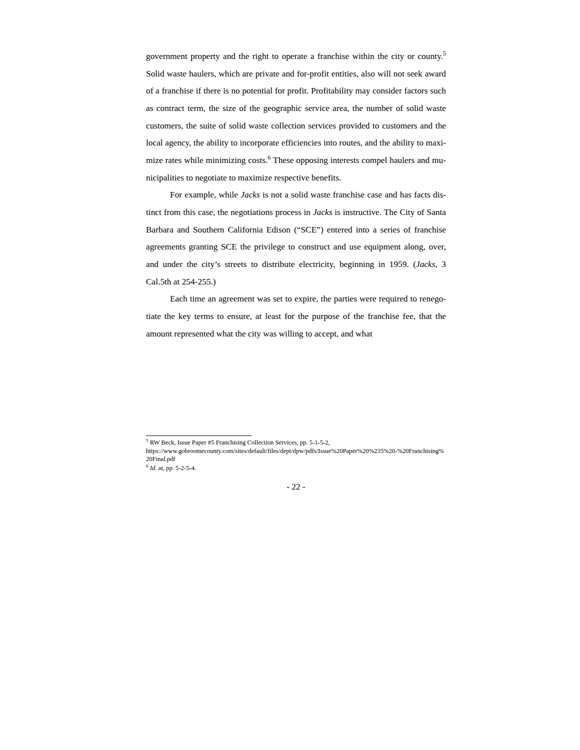government property and the right to operate a franchise within the city or county.5 Solid waste haulers, which are private and for-profit entities, also will not seek award of a franchise if there is no potential for profit. Profitability may consider factors such as contract term, the size of the geographic service area, the number of solid waste customers, the suite of solid waste collection services provided to customers and the local agency, the ability to incorporate efficiencies into routes, and the ability to maximize rates while minimizing costs.6 These opposing interests compel haulers and municipalities to negotiate to maximize respective benefits.
For example, while Jacks is not a solid waste franchise case and has facts distinct from this case, the negotiations process in Jacks is instructive. The City of Santa Barbara and Southern California Edison (“SCE”) entered into a series of franchise agreements granting SCE the privilege to construct and use equipment along, over, and under the city’s streets to distribute electricity, beginning in 1959. (Jacks, 3 Cal.5th at 254-255.)
Each time an agreement was set to expire, the parties were required to renegotiate the key terms to ensure, at least for the purpose of the franchise fee, that the amount represented what the city was willing to accept, and what
5 RW Beck, Issue Paper #5 Franchising Collection Services, pp. 5-1-5-2,
https://www.gobroomecounty.com/sites/default/files/dept/dpw/pdfs/Issue%20Paper%20%235%20-%20Franchising%20Final.pdf
6 Id. at, pp. 5-2-5-4.
- 22 -